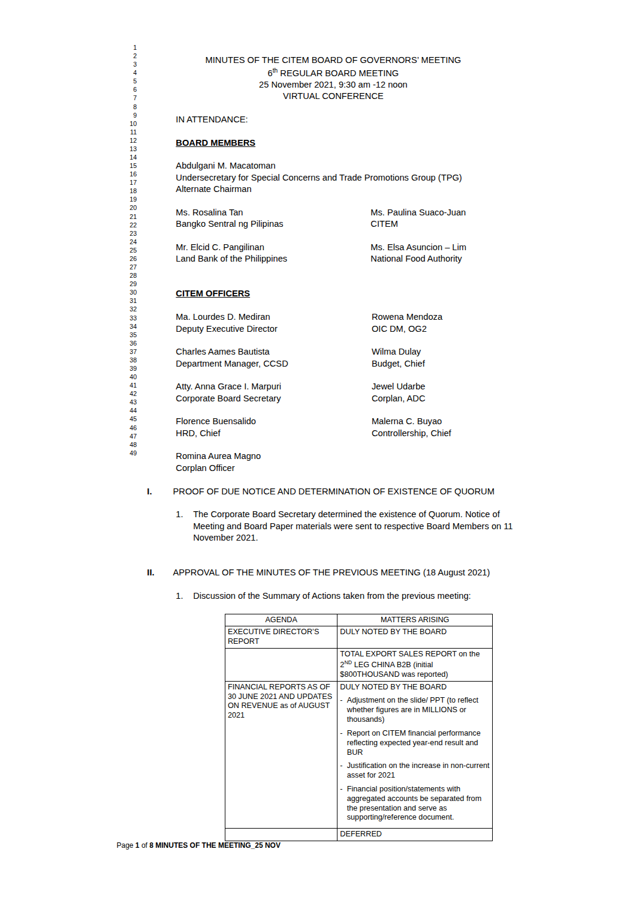1 2 3 4 5 6 7 8 9 10 11 12 13 14 15 16 17 18 19 20 21 22 23 24 25 26 27 28 29 30 31 32 33 34 35 36 37 38 39 40 41 42 43 44 45 46 47 48 49
MINUTES OF THE CITEM BOARD OF GOVERNORS’ MEETING
6th REGULAR BOARD MEETING
25 November 2021, 9:30 am -12 noon
VIRTUAL CONFERENCE
IN ATTENDANCE:
BOARD MEMBERS
Abdulgani M. Macatoman
Undersecretary for Special Concerns and Trade Promotions Group (TPG)
Alternate Chairman
| Ms. Rosalina Tan | Ms. Paulina Suaco-Juan |
| Bangko Sentral ng Pilipinas | CITEM |
| Mr. Elcid C. Pangilinan | Ms. Elsa Asuncion – Lim |
| Land Bank of the Philippines | National Food Authority |
CITEM OFFICERS
| Ma. Lourdes D. Mediran | Rowena Mendoza |
| Deputy Executive Director | OIC DM, OG2 |
| Charles Aames Bautista | Wilma Dulay |
| Department Manager, CCSD | Budget, Chief |
| Atty. Anna Grace I. Marpuri | Jewel Udarbe |
| Corporate Board Secretary | Corplan, ADC |
| Florence Buensalido | Malerna C. Buyao |
| HRD, Chief | Controllership, Chief |
| Romina Aurea Magno | |
| Corplan Officer | |
I.
PROOF OF DUE NOTICE AND DETERMINATION OF EXISTENCE OF QUORUM
1.
The Corporate Board Secretary determined the existence of Quorum. Notice of Meeting and Board Paper materials were sent to respective Board Members on 11 November 2021.
II.
APPROVAL OF THE MINUTES OF THE PREVIOUS MEETING (18 August 2021)
1.
Discussion of the Summary of Actions taken from the previous meeting:
| AGENDA | MATTERS ARISING |
| --- | --- |
| EXECUTIVE DIRECTOR’S REPORT | DULY NOTED BY THE BOARD |
| | TOTAL EXPORT SALES REPORT on the 2 ND LEG CHINA B2B (initial $800THOUSAND was reported) |
| FINANCIAL REPORTS AS OF 30 JUNE 2021 AND UPDATES ON REVENUE as of AUGUST 2021 | DULY NOTED BY THE BOARD Adjustment on the slide/ PPT (to reflect whether figures are in MILLIONS or thousands) Report on CITEM financial performance reflecting expected year-end result and BUR Justification on the increase in non-current asset for 2021 Financial position/statements with aggregated accounts be separated from the presentation and serve as supporting/reference document. |
| | DEFERRED |
Page 1 of 8 MINUTES OF THE MEETING_25 NOV